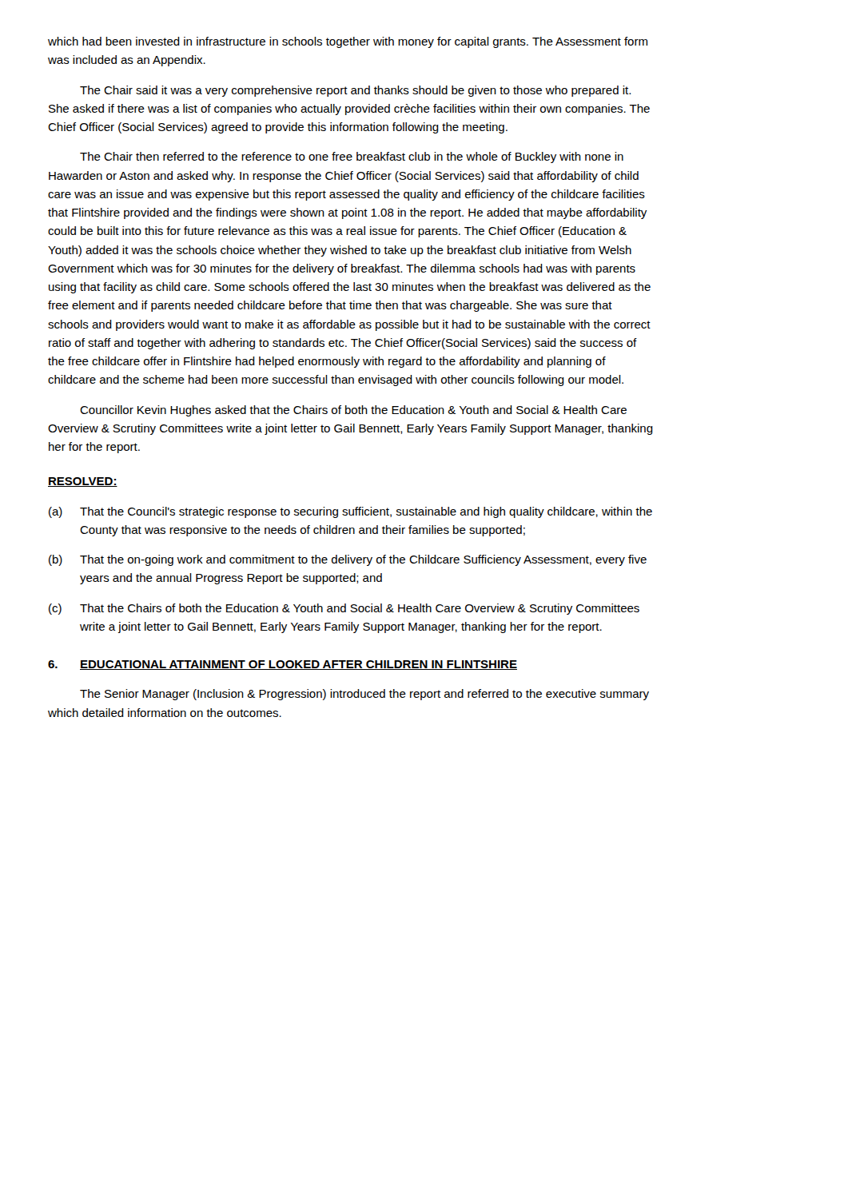which had been invested in infrastructure in schools together with money for capital grants. The Assessment form was included as an Appendix.
The Chair said it was a very comprehensive report and thanks should be given to those who prepared it. She asked if there was a list of companies who actually provided crèche facilities within their own companies. The Chief Officer (Social Services) agreed to provide this information following the meeting.
The Chair then referred to the reference to one free breakfast club in the whole of Buckley with none in Hawarden or Aston and asked why. In response the Chief Officer (Social Services) said that affordability of child care was an issue and was expensive but this report assessed the quality and efficiency of the childcare facilities that Flintshire provided and the findings were shown at point 1.08 in the report. He added that maybe affordability could be built into this for future relevance as this was a real issue for parents. The Chief Officer (Education & Youth) added it was the schools choice whether they wished to take up the breakfast club initiative from Welsh Government which was for 30 minutes for the delivery of breakfast. The dilemma schools had was with parents using that facility as child care. Some schools offered the last 30 minutes when the breakfast was delivered as the free element and if parents needed childcare before that time then that was chargeable. She was sure that schools and providers would want to make it as affordable as possible but it had to be sustainable with the correct ratio of staff and together with adhering to standards etc. The Chief Officer(Social Services) said the success of the free childcare offer in Flintshire had helped enormously with regard to the affordability and planning of childcare and the scheme had been more successful than envisaged with other councils following our model.
Councillor Kevin Hughes asked that the Chairs of both the Education & Youth and Social & Health Care Overview & Scrutiny Committees write a joint letter to Gail Bennett, Early Years Family Support Manager, thanking her for the report.
RESOLVED:
(a) That the Council's strategic response to securing sufficient, sustainable and high quality childcare, within the County that was responsive to the needs of children and their families be supported;
(b) That the on-going work and commitment to the delivery of the Childcare Sufficiency Assessment, every five years and the annual Progress Report be supported; and
(c) That the Chairs of both the Education & Youth and Social & Health Care Overview & Scrutiny Committees write a joint letter to Gail Bennett, Early Years Family Support Manager, thanking her for the report.
6.
Educational Attainment of Looked After Children in Flintshire
The Senior Manager (Inclusion & Progression) introduced the report and referred to the executive summary which detailed information on the outcomes.